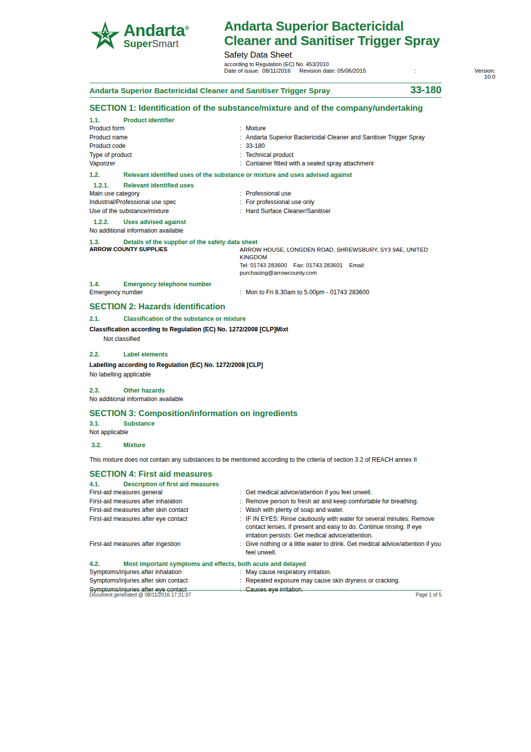Andarta®
SuperSmart
Andarta Superior Bactericidal
Cleaner and Sanitiser Trigger Spray
Safety Data Sheet
according to Regulation (EC) No. 453/2010
Date of issue:08/11/2016
Revision date: 05/06/2015
:
Version: 10.0
Andarta Superior Bactericidal Cleaner and Sanitiser Trigger Spray
33-180
SECTION 1: Identification of the substance/mixture and of the company/undertaking
1.1.
Product identifier
Product form
:
Mixture
Product name
:
Andarta Superior Bactericidal Cleaner and Sanitiser Trigger Spray
Product code
:
33-180
Type of product
:
Technical product
Vaporizer
:
Container fitted with a sealed spray attachment
1.2.
Relevant identified uses of the substance or mixture and uses advised against
1.2.1.
Relevant identified uses
Main use category
:
Professional use
Industrial/Professional use spec
:
For professional use only
Use of the substance/mixture
:
Hard Surface Cleaner/Sanitiser
1.2.2.
Uses advised against
No additional information available
1.3.
Details of the supplier of the safety data sheet
ARROW COUNTY SUPPLIES
ARROW HOUSE, LONGDEN ROAD, SHREWSBURY, SY3 9AE, UNITED KINGDOM
Tel: 01743 283600 Fax: 01743 283601 Email: purchasing@arrowcounty.com
1.4.
Emergency telephone number
Emergency number
:
Mon to Fri 8.30am to 5.00pm - 01743 283600
SECTION 2: Hazards identification
2.1.
Classification of the substance or mixture
Classification according to Regulation (EC) No. 1272/2008 [CLP]Mixt
Not classified
2.2.
Label elements
Labelling according to Regulation (EC) No. 1272/2008 [CLP]
No labelling applicable
2.3.
Other hazards
No additional information available
SECTION 3: Composition/information on ingredients
3.1.
Substance
Not applicable
3.2.
Mixture
This mixture does not contain any substances to be mentioned according to the criteria of section 3.2 of REACH annex II
SECTION 4: First aid measures
4.1.
Description of first aid measures
First-aid measures general
:
Get medical advice/attention if you feel unwell.
First-aid measures after inhalation
:
Remove person to fresh air and keep comfortable for breathing.
First-aid measures after skin contact
:
Wash with plenty of soap and water.
First-aid measures after eye contact
:
IF IN EYES: Rinse cautiously with water for several minutes. Remove contact lenses, if present and easy to do. Continue rinsing. If eye irritation persists: Get medical advice/attention.
First-aid measures after ingestion
:
Give nothing or a little water to drink. Get medical advice/attention if you feel unwell.
4.2.
Most important symptoms and effects, both acute and delayed
Symptoms/injuries after inhalation
:
May cause respiratory irritation.
Symptoms/injuries after skin contact
:
Repeated exposure may cause skin dryness or cracking.
Symptoms/injuries after eye contact
:
Causes eye irritation.
Document generated @ 08/11/2016 17:31:37
Page 1 of 5